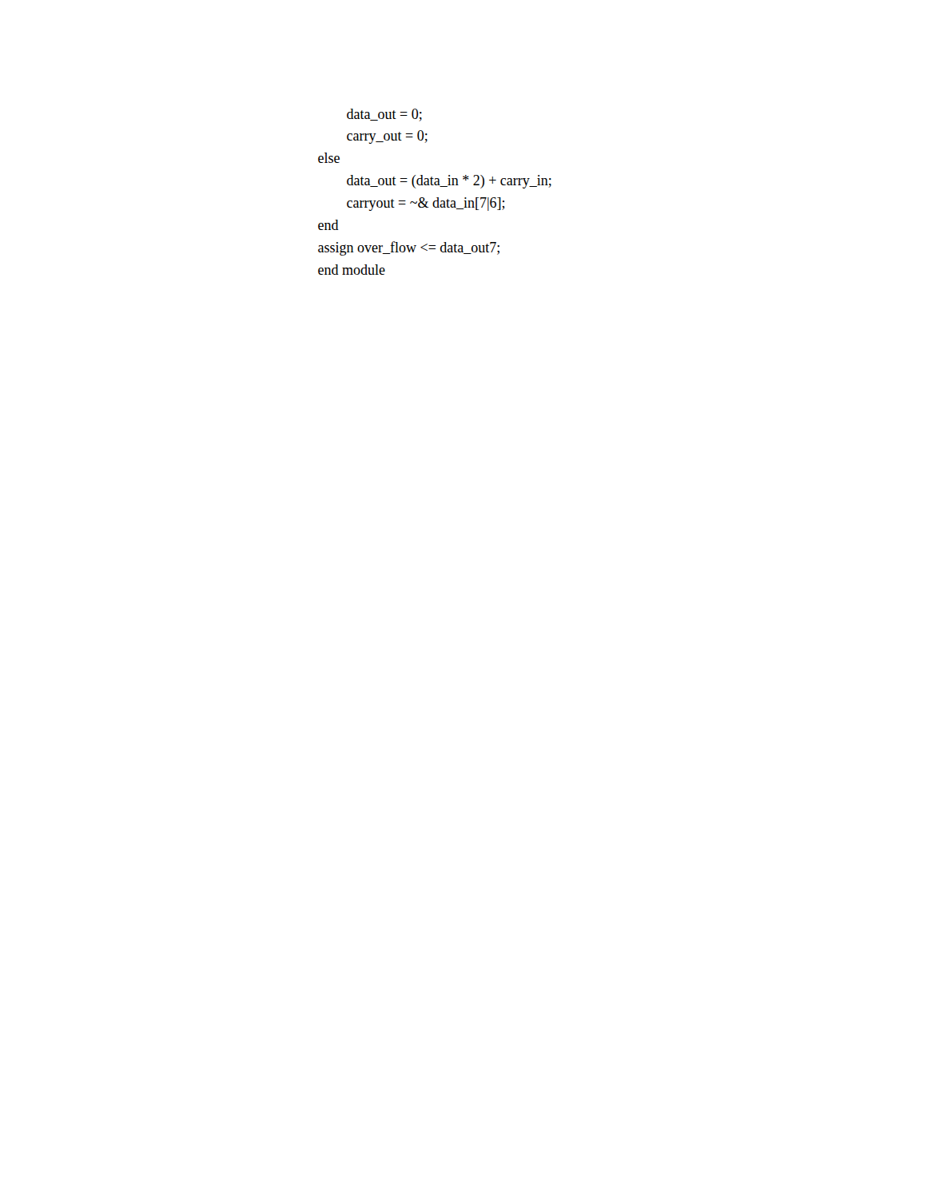data_out = 0;
        carry_out = 0;
else
        data_out = (data_in * 2) + carry_in;
        carryout = ~& data_in[7|6];
end
assign over_flow <= data_out7;
end module